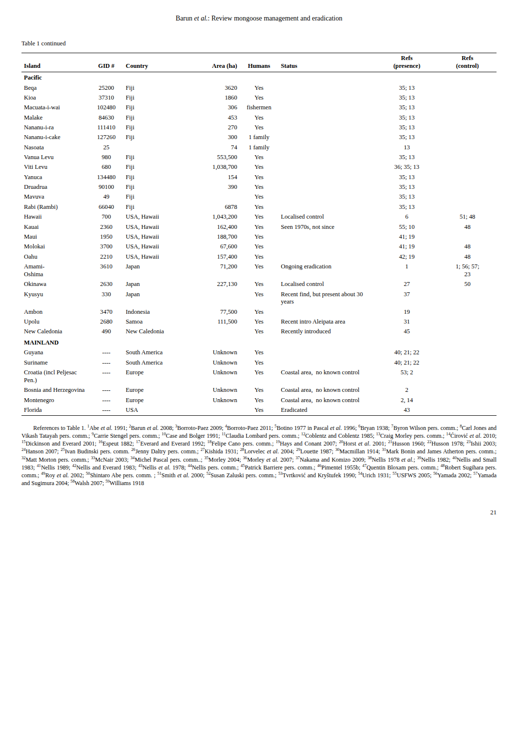Barun et al.: Review mongoose management and eradication
Table 1 continued
| Island | GID # | Country | Area (ha) | Humans | Status | Refs (presence) | Refs (control) |
| --- | --- | --- | --- | --- | --- | --- | --- |
| Pacific |
| Beqa | 25200 | Fiji | 3620 | Yes | | 35; 13 | |
| Kioa | 37310 | Fiji | 1860 | Yes | | 35; 13 | |
| Macuata-i-wai | 102480 | Fiji | 306 | fishermen | | 35; 13 | |
| Malake | 84630 | Fiji | 453 | Yes | | 35; 13 | |
| Nananu-i-ra | 111410 | Fiji | 270 | Yes | | 35; 13 | |
| Nananu-i-cake | 127260 | Fiji | 300 | 1 family | | 35; 13 | |
| Nasoata | 25 | | 74 | 1 family | | 13 | |
| Vanua Levu | 980 | Fiji | 553,500 | Yes | | 35; 13 | |
| Viti Levu | 680 | Fiji | 1,038,700 | Yes | | 36; 35; 13 | |
| Yanuca | 134480 | Fiji | 154 | Yes | | 35; 13 | |
| Druadrua | 90100 | Fiji | 390 | Yes | | 35; 13 | |
| Mavuva | 49 | Fiji | | Yes | | 35; 13 | |
| Rabi (Rambi) | 66040 | Fiji | 6878 | Yes | | 35; 13 | |
| Hawaii | 700 | USA, Hawaii | 1,043,200 | Yes | Localised control | 6 | 51; 48 |
| Kauai | 2360 | USA, Hawaii | 162,400 | Yes | Seen 1970s, not since | 55; 10 | 48 |
| Maui | 1950 | USA, Hawaii | 188,700 | Yes | | 41; 19 | |
| Molokai | 3700 | USA, Hawaii | 67,600 | Yes | | 41; 19 | 48 |
| Oahu | 2210 | USA, Hawaii | 157,400 | Yes | | 42; 19 | 48 |
| Amami- Oshima | 3610 | Japan | 71,200 | Yes | Ongoing eradication | 1 | 1; 56; 57; 23 |
| Okinawa | 2630 | Japan | 227,130 | Yes | Localised control | 27 | 50 |
| Kyusyu | 330 | Japan | | Yes | Recent find, but present about 30 years | 37 | |
| Ambon | 3470 | Indonesia | 77,500 | Yes | | 19 | |
| Upolu | 2680 | Samoa | 111,500 | Yes | Recent intro Aleipata area | 31 | |
| New Caledonia | 490 | New Caledonia | | Yes | Recently introduced | 45 | |
| MAINLAND |
| Guyana | ---- | South America | Unknown | Yes | | 40; 21; 22 | |
| Suriname | ---- | South America | Unknown | Yes | | 40; 21; 22 | |
| Croatia (incl Peljesac Pen.) | ---- | Europe | Unknown | Yes | Coastal area, no known control | 53; 2 | |
| Bosnia and Herzegovina | ---- | Europe | Unknown | Yes | Coastal area, no known control | 2 | |
| Montenegro | ---- | Europe | Unknown | Yes | Coastal area, no known control | 2, 14 | |
| Florida | ---- | USA | | Yes | Eradicated | 43 | |
References to Table 1. 1Abe et al. 1991; 2Barun et al. 2008; 3Borroto-Paez 2009; 4Borroto-Paez 2011; 5Botino 1977 in Pascal et al. 1996; 6Bryan 1938; 7Byron Wilson pers. comm.; 8Carl Jones and Vikash Tatayah pers. comm.; 9Carrie Stengel pers. comm.; 10Case and Bolger 1991; 11Claudia Lombard pers. comm.; 12Coblentz and Coblentz 1985; 13Craig Morley pers. comm.; 14Ćirović et al. 2010; 15Dickinson and Everard 2001; 16Espeut 1882; 17Everard and Everard 1992; 18Felipe Cano pers. comm.; 19Hays and Conant 2007; 20Horst et al. 2001; 21Husson 1960; 22Husson 1978; 23Ishii 2003; 24Hanson 2007; 25Ivan Budinski pers. comm. 26Jenny Daltry pers. comm.; 27Kishida 1931; 28Lorvelec et al. 2004; 29Louette 1987; 30Macmillan 1914; 31Mark Bonin and James Atherton pers. comm.; 32Matt Morton pers. comm.; 33McNair 2003; 34Michel Pascal pers. comm..; 35Morley 2004; 36Morley et al. 2007; 37Nakama and Komizo 2009; 38Nellis 1978 et al.; 39Nellis 1982; 40Nellis and Small 1983; 41Nellis 1989; 42Nellis and Everard 1983; 43Nellis et al. 1978; 44Nellis pers. comm.; 45Patrick Barriere pers. comm.; 46Pimentel 1955b; 47Quentin Bloxam pers. comm.; 48Robert Sugihara pers. comm.; 49Roy et al. 2002; 50Shintaro Abe pers. comm. ; 51Smith et al. 2000; 52Susan Zaluski pers. comm.; 53Tvrtković and Kryštufek 1990; 54Urich 1931; 55USFWS 2005; 56Yamada 2002; 57Yamada and Sugimura 2004; 58Walsh 2007; 59Williams 1918
21